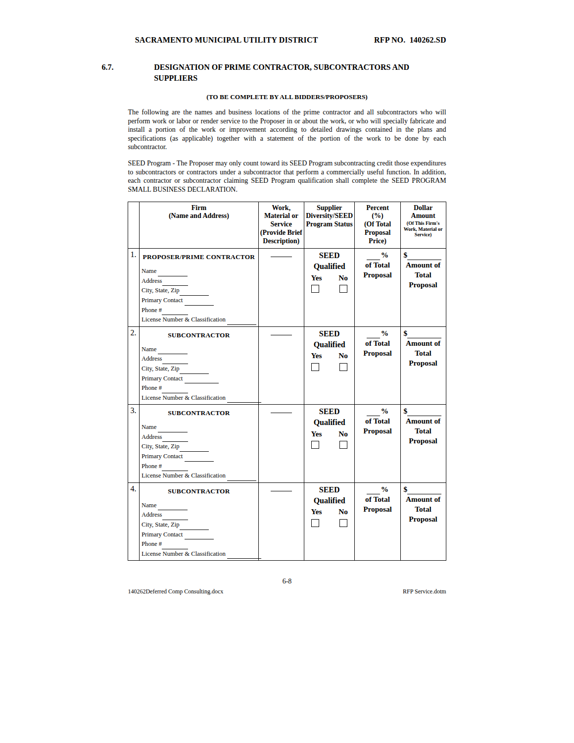SACRAMENTO MUNICIPAL UTILITY DISTRICT RFP NO. 140262.SD
6.7. DESIGNATION OF PRIME CONTRACTOR, SUBCONTRACTORS AND SUPPLIERS
(TO BE COMPLETE BY ALL BIDDERS/PROPOSERS)
The following are the names and business locations of the prime contractor and all subcontractors who will perform work or labor or render service to the Proposer in or about the work, or who will specially fabricate and install a portion of the work or improvement according to detailed drawings contained in the plans and specifications (as applicable) together with a statement of the portion of the work to be done by each subcontractor.
SEED Program - The Proposer may only count toward its SEED Program subcontracting credit those expenditures to subcontractors or contractors under a subcontractor that perform a commercially useful function. In addition, each contractor or subcontractor claiming SEED Program qualification shall complete the SEED PROGRAM SMALL BUSINESS DECLARATION.
| | Firm (Name and Address) | Work, Material or Service (Provide Brief Description) | Supplier Diversity/SEED Program Status | Percent (%) (Of Total Proposal Price) | Dollar Amount (Of This Firm's Work, Material or Service) |
| --- | --- | --- | --- | --- | --- |
| 1. | PROPOSER/PRIME CONTRACTOR Name Address City, State, Zip Primary Contact Phone # License Number & Classification | | SEED Qualified Yes No | % of Total Proposal | $ Amount of Total Proposal |
| 2. | SUBCONTRACTOR Name Address City, State, Zip Primary Contact Phone # License Number & Classification | | SEED Qualified Yes No | % of Total Proposal | $ Amount of Total Proposal |
| 3. | SUBCONTRACTOR Name Address City, State, Zip Primary Contact Phone # License Number & Classification | | SEED Qualified Yes No | % of Total Proposal | $ Amount of Total Proposal |
| 4. | SUBCONTRACTOR Name Address City, State, Zip Primary Contact Phone # License Number & Classification | | SEED Qualified Yes No | % of Total Proposal | $ Amount of Total Proposal |
6-8
140262Deferred Comp Consulting.docx RFP Service.dotm